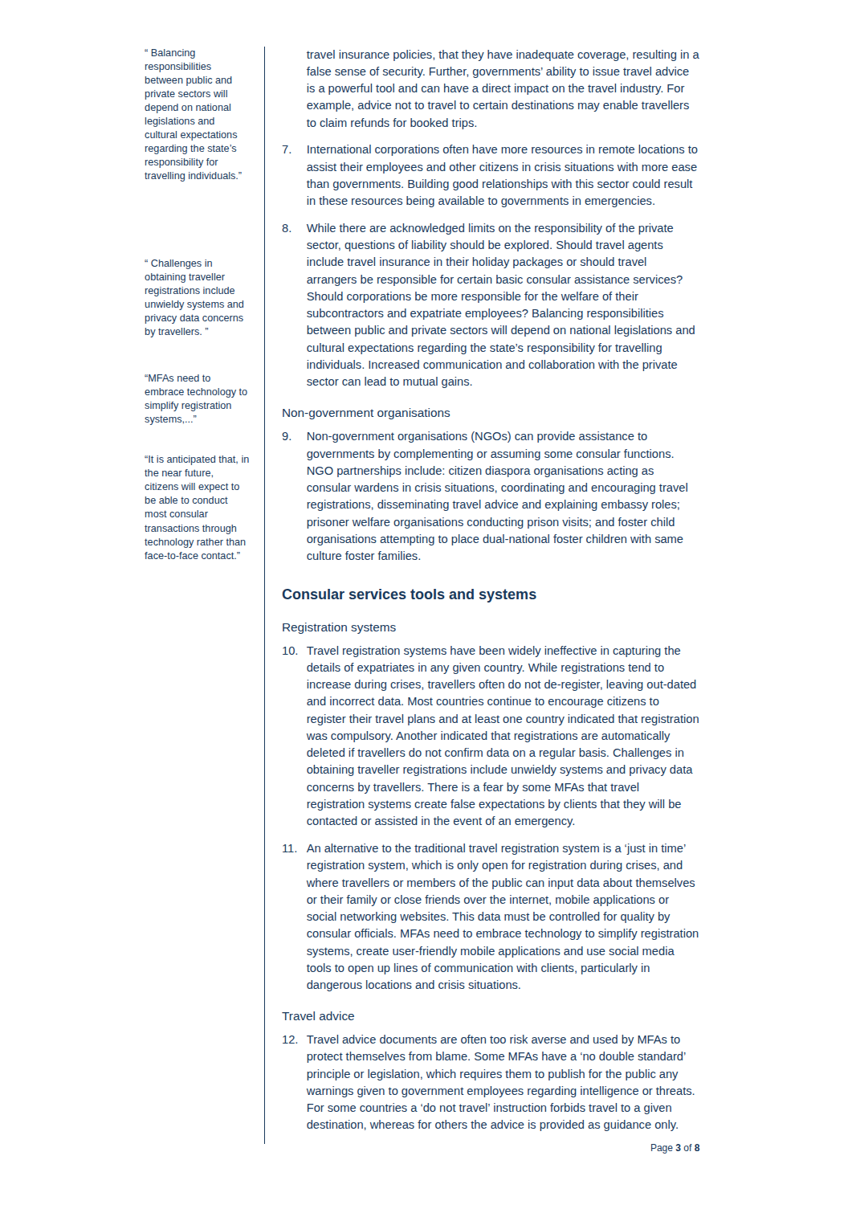“ Balancing responsibilities between public and private sectors will depend on national legislations and cultural expectations regarding the state’s responsibility for travelling individuals.”
“ Challenges in obtaining traveller registrations include unwieldy systems and privacy data concerns by travellers. ”
“MFAs need to embrace technology to simplify registration systems,...”
“It is anticipated that, in the near future, citizens will expect to be able to conduct most consular transactions through technology rather than face-to-face contact.”
travel insurance policies, that they have inadequate coverage, resulting in a false sense of security. Further, governments’ ability to issue travel advice is a powerful tool and can have a direct impact on the travel industry. For example, advice not to travel to certain destinations may enable travellers to claim refunds for booked trips.
7. International corporations often have more resources in remote locations to assist their employees and other citizens in crisis situations with more ease than governments. Building good relationships with this sector could result in these resources being available to governments in emergencies.
8. While there are acknowledged limits on the responsibility of the private sector, questions of liability should be explored. Should travel agents include travel insurance in their holiday packages or should travel arrangers be responsible for certain basic consular assistance services? Should corporations be more responsible for the welfare of their subcontractors and expatriate employees? Balancing responsibilities between public and private sectors will depend on national legislations and cultural expectations regarding the state’s responsibility for travelling individuals. Increased communication and collaboration with the private sector can lead to mutual gains.
Non-government organisations
9. Non-government organisations (NGOs) can provide assistance to governments by complementing or assuming some consular functions. NGO partnerships include: citizen diaspora organisations acting as consular wardens in crisis situations, coordinating and encouraging travel registrations, disseminating travel advice and explaining embassy roles; prisoner welfare organisations conducting prison visits; and foster child organisations attempting to place dual-national foster children with same culture foster families.
Consular services tools and systems
Registration systems
10. Travel registration systems have been widely ineffective in capturing the details of expatriates in any given country. While registrations tend to increase during crises, travellers often do not de-register, leaving out-dated and incorrect data. Most countries continue to encourage citizens to register their travel plans and at least one country indicated that registration was compulsory. Another indicated that registrations are automatically deleted if travellers do not confirm data on a regular basis. Challenges in obtaining traveller registrations include unwieldy systems and privacy data concerns by travellers. There is a fear by some MFAs that travel registration systems create false expectations by clients that they will be contacted or assisted in the event of an emergency.
11. An alternative to the traditional travel registration system is a ‘just in time’ registration system, which is only open for registration during crises, and where travellers or members of the public can input data about themselves or their family or close friends over the internet, mobile applications or social networking websites. This data must be controlled for quality by consular officials. MFAs need to embrace technology to simplify registration systems, create user-friendly mobile applications and use social media tools to open up lines of communication with clients, particularly in dangerous locations and crisis situations.
Travel advice
12. Travel advice documents are often too risk averse and used by MFAs to protect themselves from blame. Some MFAs have a ‘no double standard’ principle or legislation, which requires them to publish for the public any warnings given to government employees regarding intelligence or threats. For some countries a ‘do not travel’ instruction forbids travel to a given destination, whereas for others the advice is provided as guidance only.
Page 3 of 8